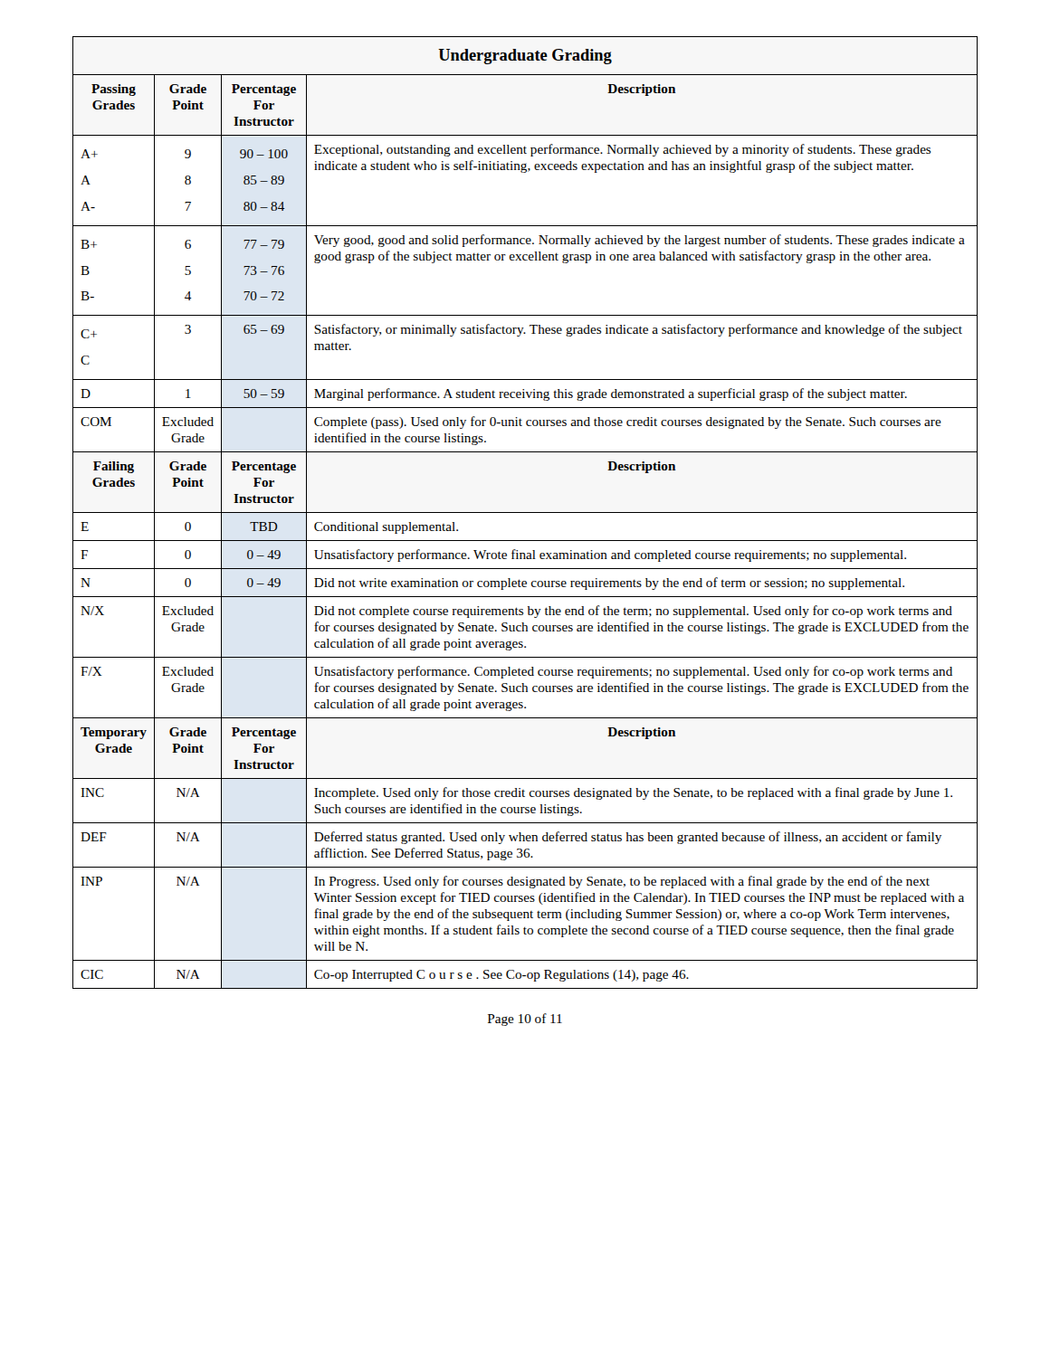Undergraduate Grading
| Passing Grades | Grade Point | Percentage For Instructor | Description |
| --- | --- | --- | --- |
| A+ A A- | 9 8 7 | 90 – 100 85 – 89 80 – 84 | Exceptional, outstanding and excellent performance. Normally achieved by a minority of students. These grades indicate a student who is self-initiating, exceeds expectation and has an insightful grasp of the subject matter. |
| B+ B B- | 6 5 4 | 77 – 79 73 – 76 70 – 72 | Very good, good and solid performance. Normally achieved by the largest number of students. These grades indicate a good grasp of the subject matter or excellent grasp in one area balanced with satisfactory grasp in the other area. |
| C+ C | 3 | 65 – 69 | Satisfactory, or minimally satisfactory. These grades indicate a satisfactory performance and knowledge of the subject matter. |
| D | 1 | 50 – 59 | Marginal performance. A student receiving this grade demonstrated a superficial grasp of the subject matter. |
| COM | Excluded Grade | | Complete (pass). Used only for 0-unit courses and those credit courses designated by the Senate. Such courses are identified in the course listings. |
| Failing Grades | Grade Point | Percentage For Instructor | Description |
| E | 0 | TBD | Conditional supplemental. |
| F | 0 | 0 – 49 | Unsatisfactory performance. Wrote final examination and completed course requirements; no supplemental. |
| N | 0 | 0 – 49 | Did not write examination or complete course requirements by the end of term or session; no supplemental. |
| N/X | Excluded Grade | | Did not complete course requirements by the end of the term; no supplemental. Used only for co-op work terms and for courses designated by Senate. Such courses are identified in the course listings. The grade is EXCLUDED from the calculation of all grade point averages. |
| F/X | Excluded Grade | | Unsatisfactory performance. Completed course requirements; no supplemental. Used only for co-op work terms and for courses designated by Senate. Such courses are identified in the course listings. The grade is EXCLUDED from the calculation of all grade point averages. |
| Temporary Grade | Grade Point | Percentage For Instructor | Description |
| INC | N/A | | Incomplete. Used only for those credit courses designated by the Senate, to be replaced with a final grade by June 1. Such courses are identified in the course listings. |
| DEF | N/A | | Deferred status granted. Used only when deferred status has been granted because of illness, an accident or family affliction. See Deferred Status, page 36. |
| INP | N/A | | In Progress. Used only for courses designated by Senate, to be replaced with a final grade by the end of the next Winter Session except for TIED courses (identified in the Calendar). In TIED courses the INP must be replaced with a final grade by the end of the subsequent term (including Summer Session) or, where a co-op Work Term intervenes, within eight months. If a student fails to complete the second course of a TIED course sequence, then the final grade will be N. |
| CIC | N/A | | Co-op Interrupted C o u r s e . See Co-op Regulations (14), page 46. |
Page 10 of 11